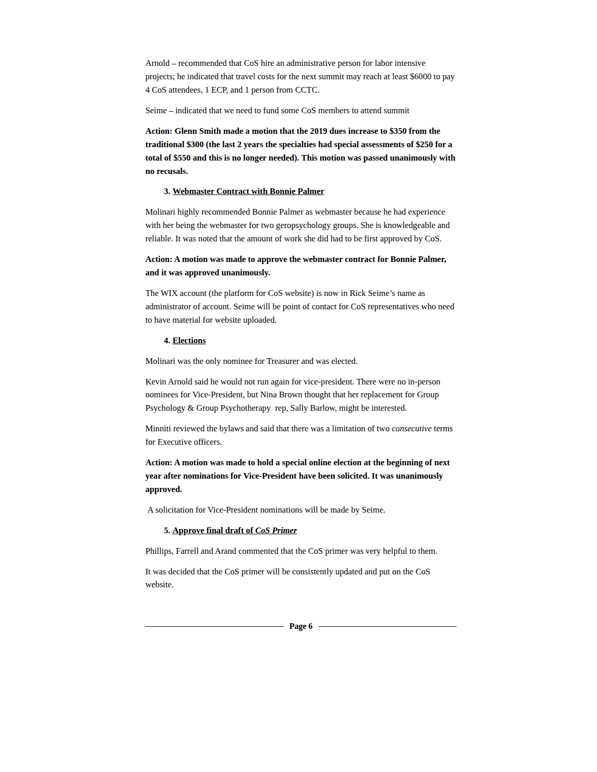Arnold – recommended that CoS hire an administrative person for labor intensive projects; he indicated that travel costs for the next summit may reach at least $6000 to pay 4 CoS attendees, 1 ECP, and 1 person from CCTC.
Seime – indicated that we need to fund some CoS members to attend summit
Action: Glenn Smith made a motion that the 2019 dues increase to $350 from the traditional $300 (the last 2 years the specialties had special assessments of $250 for a total of $550 and this is no longer needed). This motion was passed unanimously with no recusals.
Webmaster Contract with Bonnie Palmer
Molinari highly recommended Bonnie Palmer as webmaster because he had experience with her being the webmaster for two geropsychology groups. She is knowledgeable and reliable. It was noted that the amount of work she did had to be first approved by CoS.
Action: A motion was made to approve the webmaster contract for Bonnie Palmer, and it was approved unanimously.
The WIX account (the platform for CoS website) is now in Rick Seime’s name as administrator of account. Seime will be point of contact for CoS representatives who need to have material for website uploaded.
Elections
Molinari was the only nominee for Treasurer and was elected.
Kevin Arnold said he would not run again for vice-president. There were no in-person nominees for Vice-President, but Nina Brown thought that her replacement for Group Psychology & Group Psychotherapy rep, Sally Barlow, might be interested.
Minniti reviewed the bylaws and said that there was a limitation of two consecutive terms for Executive officers.
Action: A motion was made to hold a special online election at the beginning of next year after nominations for Vice-President have been solicited. It was unanimously approved.
A solicitation for Vice-President nominations will be made by Seime.
Approve final draft of CoS Primer
Phillips, Farrell and Arand commented that the CoS primer was very helpful to them.
It was decided that the CoS primer will be consistently updated and put on the CoS website.
Page 6